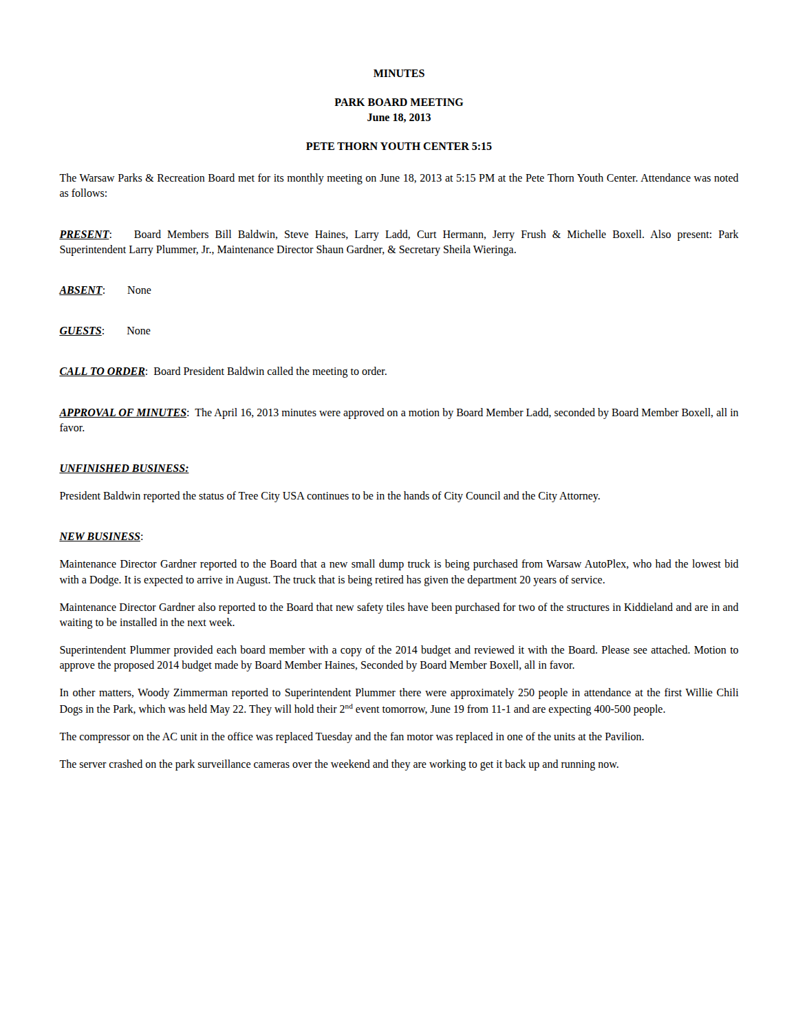MINUTES
PARK BOARD MEETING
June 18, 2013
PETE THORN YOUTH CENTER 5:15
The Warsaw Parks & Recreation Board met for its monthly meeting on June 18, 2013 at 5:15 PM at the Pete Thorn Youth Center. Attendance was noted as follows:
PRESENT: Board Members Bill Baldwin, Steve Haines, Larry Ladd, Curt Hermann, Jerry Frush & Michelle Boxell. Also present: Park Superintendent Larry Plummer, Jr., Maintenance Director Shaun Gardner, & Secretary Sheila Wieringa.
ABSENT: None
GUESTS: None
CALL TO ORDER: Board President Baldwin called the meeting to order.
APPROVAL OF MINUTES: The April 16, 2013 minutes were approved on a motion by Board Member Ladd, seconded by Board Member Boxell, all in favor.
UNFINISHED BUSINESS:
President Baldwin reported the status of Tree City USA continues to be in the hands of City Council and the City Attorney.
NEW BUSINESS:
Maintenance Director Gardner reported to the Board that a new small dump truck is being purchased from Warsaw AutoPlex, who had the lowest bid with a Dodge. It is expected to arrive in August. The truck that is being retired has given the department 20 years of service.
Maintenance Director Gardner also reported to the Board that new safety tiles have been purchased for two of the structures in Kiddieland and are in and waiting to be installed in the next week.
Superintendent Plummer provided each board member with a copy of the 2014 budget and reviewed it with the Board. Please see attached. Motion to approve the proposed 2014 budget made by Board Member Haines, Seconded by Board Member Boxell, all in favor.
In other matters, Woody Zimmerman reported to Superintendent Plummer there were approximately 250 people in attendance at the first Willie Chili Dogs in the Park, which was held May 22. They will hold their 2nd event tomorrow, June 19 from 11-1 and are expecting 400-500 people.
The compressor on the AC unit in the office was replaced Tuesday and the fan motor was replaced in one of the units at the Pavilion.
The server crashed on the park surveillance cameras over the weekend and they are working to get it back up and running now.